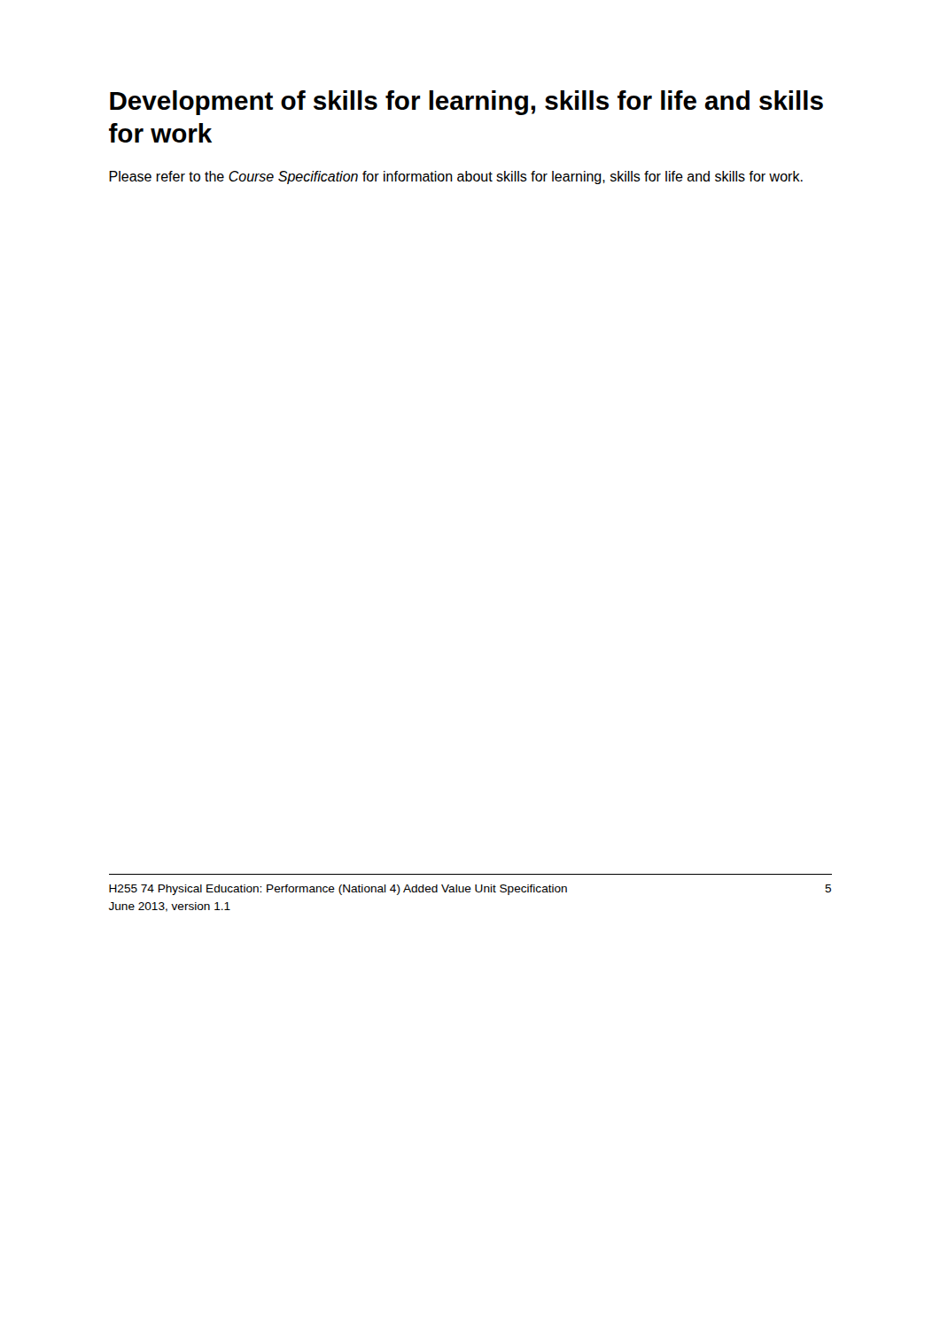Development of skills for learning, skills for life and skills for work
Please refer to the Course Specification for information about skills for learning, skills for life and skills for work.
H255 74 Physical Education: Performance (National 4) Added Value Unit Specification
June 2013, version 1.1
5